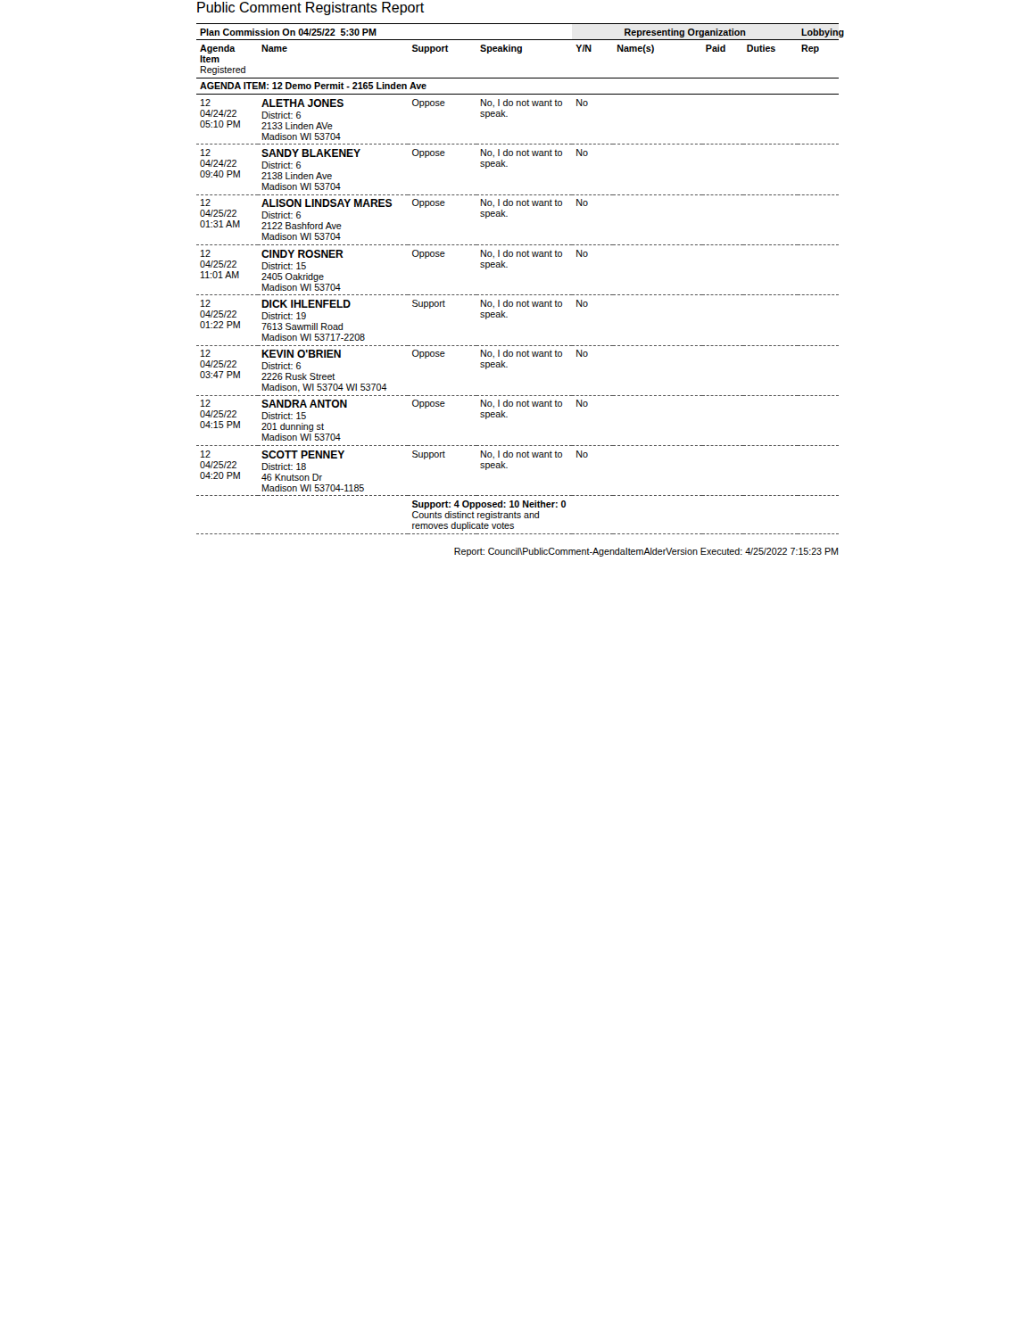Public Comment Registrants Report
| Plan Commission On 04/25/22 5:30 PM | Representing Organization | Lobbying |
| Agenda Item Registered | Name | Support | Speaking | Y/N | Name(s) | Paid | Duties | Rep |
| AGENDA ITEM: 12 Demo Permit - 2165 Linden Ave |
| 12 04/24/22 05:10 PM | ALETHA JONES District: 6 2133 Linden AVe Madison WI 53704 | Oppose | No, I do not want to speak. | No | | | | |
| 12 04/24/22 09:40 PM | SANDY BLAKENEY District: 6 2138 Linden Ave Madison WI 53704 | Oppose | No, I do not want to speak. | No | | | | |
| 12 04/25/22 01:31 AM | ALISON LINDSAY MARES District: 6 2122 Bashford Ave Madison WI 53704 | Oppose | No, I do not want to speak. | No | | | | |
| 12 04/25/22 11:01 AM | CINDY ROSNER District: 15 2405 Oakridge Madison WI 53704 | Oppose | No, I do not want to speak. | No | | | | |
| 12 04/25/22 01:22 PM | DICK IHLENFELD District: 19 7613 Sawmill Road Madison WI 53717-2208 | Support | No, I do not want to speak. | No | | | | |
| 12 04/25/22 03:47 PM | KEVIN O'BRIEN District: 6 2226 Rusk Street Madison, WI 53704 WI 53704 | Oppose | No, I do not want to speak. | No | | | | |
| 12 04/25/22 04:15 PM | SANDRA ANTON District: 15 201 dunning st Madison WI 53704 | Oppose | No, I do not want to speak. | No | | | | |
| 12 04/25/22 04:20 PM | SCOTT PENNEY District: 18 46 Knutson Dr Madison WI 53704-1185 | Support | No, I do not want to speak. | No | | | | |
| | | Support: 4 Opposed: 10 Neither: 0 Counts distinct registrants and removes duplicate votes | | | | | |
Report: Council\PublicComment-AgendaItemAlderVersion Executed: 4/25/2022 7:15:23 PM